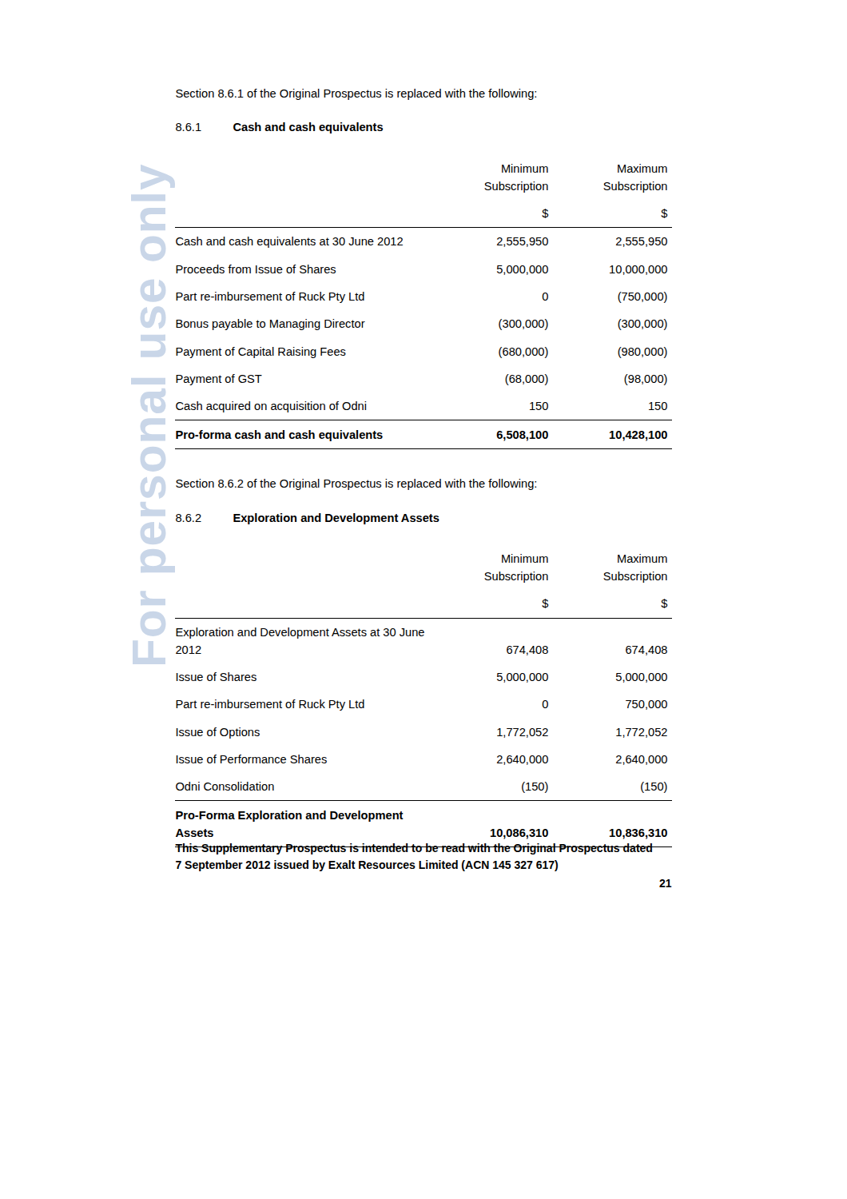For personal use only
Section 8.6.1 of the Original Prospectus is replaced with the following:
8.6.1 Cash and cash equivalents
| | Minimum Subscription | Maximum Subscription |
| --- | --- | --- |
| | $ | $ |
| Cash and cash equivalents at 30 June 2012 | 2,555,950 | 2,555,950 |
| Proceeds from Issue of Shares | 5,000,000 | 10,000,000 |
| Part re-imbursement of Ruck Pty Ltd | 0 | (750,000) |
| Bonus payable to Managing Director | (300,000) | (300,000) |
| Payment of Capital Raising Fees | (680,000) | (980,000) |
| Payment of GST | (68,000) | (98,000) |
| Cash acquired on acquisition of Odni | 150 | 150 |
| Pro-forma cash and cash equivalents | 6,508,100 | 10,428,100 |
Section 8.6.2 of the Original Prospectus is replaced with the following:
8.6.2 Exploration and Development Assets
| | Minimum Subscription | Maximum Subscription |
| --- | --- | --- |
| | $ | $ |
| Exploration and Development Assets at 30 June 2012 | 674,408 | 674,408 |
| Issue of Shares | 5,000,000 | 5,000,000 |
| Part re-imbursement of Ruck Pty Ltd | 0 | 750,000 |
| Issue of Options | 1,772,052 | 1,772,052 |
| Issue of Performance Shares | 2,640,000 | 2,640,000 |
| Odni Consolidation | (150) | (150) |
| Pro-Forma Exploration and Development Assets | 10,086,310 | 10,836,310 |
This Supplementary Prospectus is intended to be read with the Original Prospectus dated 7 September 2012 issued by Exalt Resources Limited (ACN 145 327 617)
21